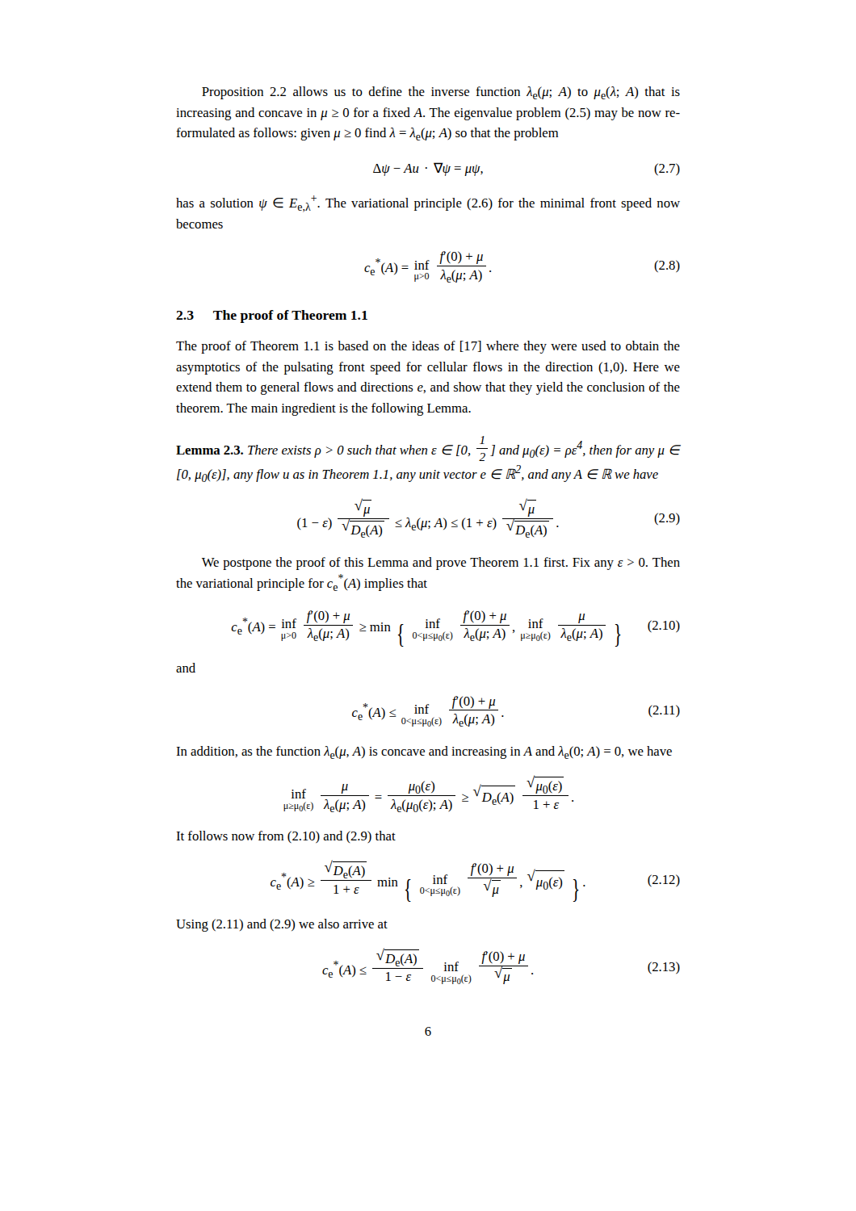Proposition 2.2 allows us to define the inverse function λe(μ; A) to μe(λ; A) that is increasing and concave in μ ≥ 0 for a fixed A. The eigenvalue problem (2.5) may be now re-formulated as follows: given μ ≥ 0 find λ = λe(μ; A) so that the problem
Δψ − Au · ∇ψ = μψ, (2.7)
has a solution ψ ∈ Ee,λ+. The variational principle (2.6) for the minimal front speed now becomes
ce*(A) = inf μ>0 f′(0) + μ λe(μ; A) . (2.8)
2.3 The proof of Theorem 1.1
The proof of Theorem 1.1 is based on the ideas of [17] where they were used to obtain the asymptotics of the pulsating front speed for cellular flows in the direction (1,0). Here we extend them to general flows and directions e, and show that they yield the conclusion of the theorem. The main ingredient is the following Lemma.
Lemma 2.3. There exists ρ > 0 such that when ε ∈ [0, 12] and μ0(ε) = ρε4, then for any μ ∈ [0, μ0(ε)], any flow u as in Theorem 1.1, any unit vector e ∈ ℝ2, and any A ∈ ℝ we have
(1 − ε) μ De(A) ≤ λe(μ; A) ≤ (1 + ε) μ De(A) . (2.9)
We postpone the proof of this Lemma and prove Theorem 1.1 first. Fix any ε > 0. Then the variational principle for ce*(A) implies that
ce*(A) = inf μ>0 f′(0) + μ λe(μ; A) ≥ min { inf 0<μ≤μ0(ε) f′(0) + μ λe(μ; A) , inf μ≥μ0(ε) μ λe(μ; A) } (2.10)
and
ce*(A) ≤ inf 0<μ≤μ0(ε) f′(0) + μ λe(μ; A) . (2.11)
In addition, as the function λe(μ, A) is concave and increasing in A and λe(0; A) = 0, we have
inf μ≥μ0(ε) μ λe(μ; A) = μ0(ε) λe(μ0(ε); A) ≥ De(A) μ0(ε) 1 + ε .
It follows now from (2.10) and (2.9) that
ce*(A) ≥ De(A) 1 + ε min { inf 0<μ≤μ0(ε) f′(0) + μ μ , μ0(ε) }. (2.12)
Using (2.11) and (2.9) we also arrive at
ce*(A) ≤ De(A) 1 − ε inf 0<μ≤μ0(ε) f′(0) + μ μ . (2.13)
6